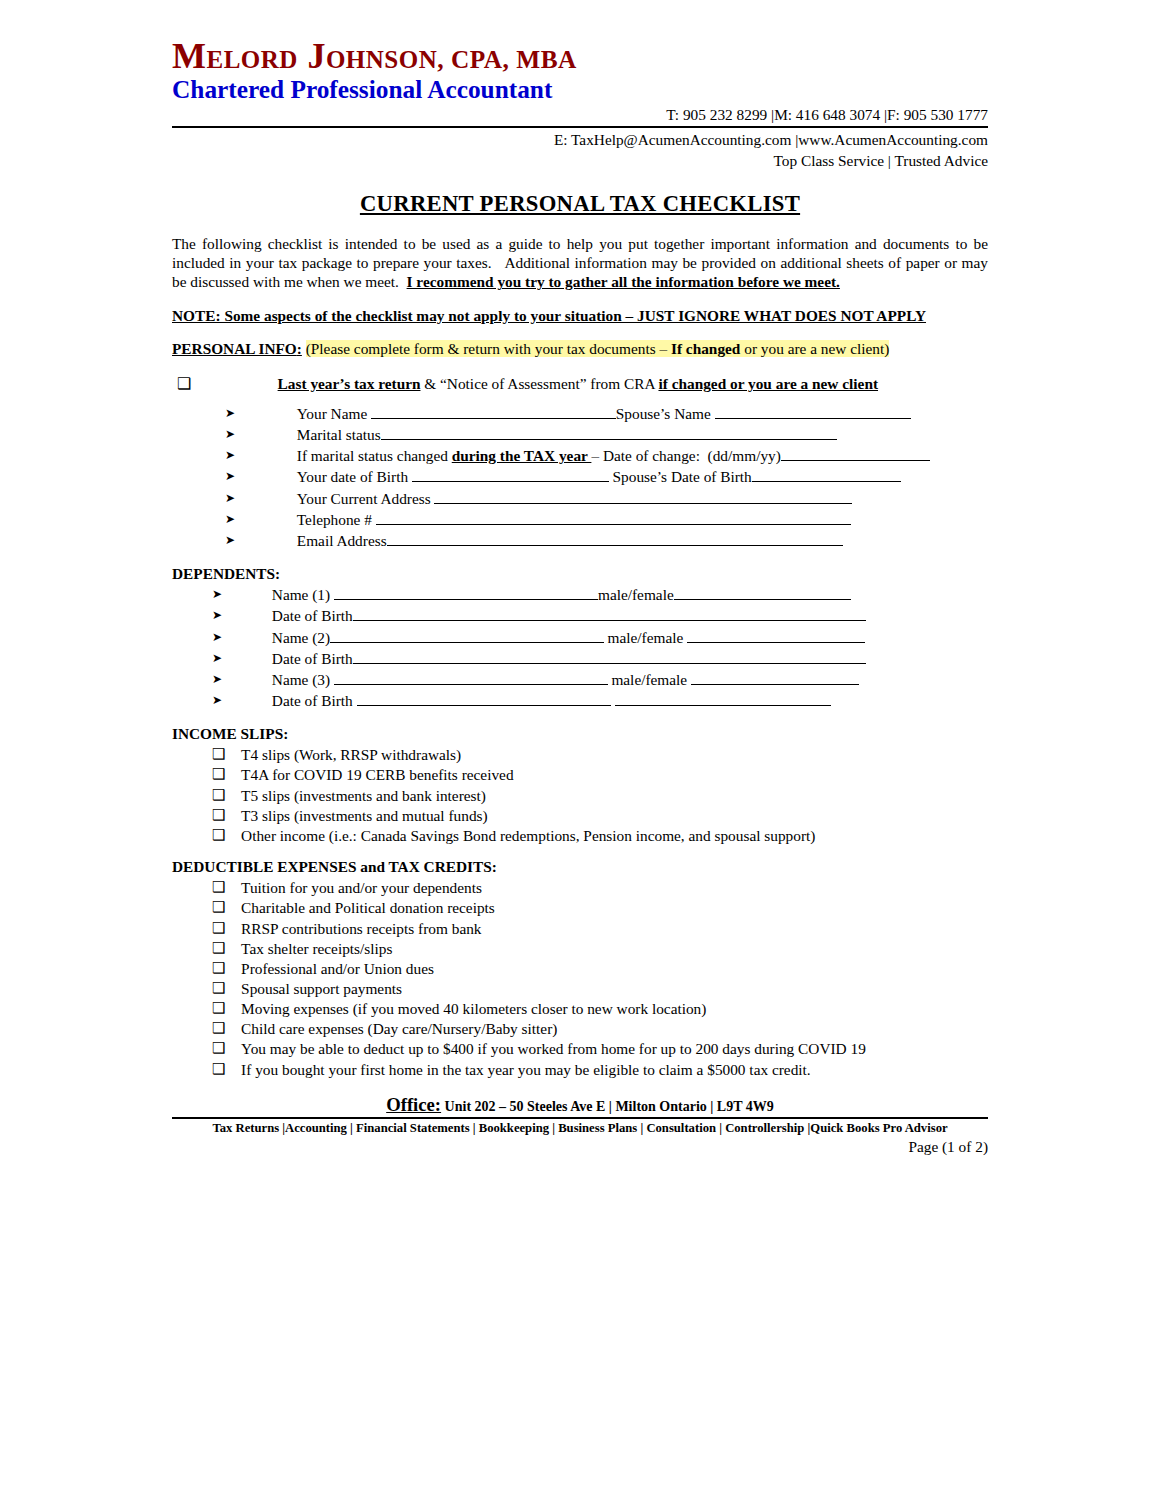Melord Johnson, CPA, MBA
Chartered Professional Accountant
T: 905 232 8299 |M: 416 648 3074 |F: 905 530 1777
E: TaxHelp@AcumenAccounting.com |www.AcumenAccounting.com
Top Class Service | Trusted Advice
CURRENT PERSONAL TAX CHECKLIST
The following checklist is intended to be used as a guide to help you put together important information and documents to be included in your tax package to prepare your taxes. Additional information may be provided on additional sheets of paper or may be discussed with me when we meet. I recommend you try to gather all the information before we meet.
NOTE: Some aspects of the checklist may not apply to your situation – JUST IGNORE WHAT DOES NOT APPLY
PERSONAL INFO: (Please complete form & return with your tax documents – If changed or you are a new client)
❑ Last year’s tax return & “Notice of Assessment” from CRA if changed or you are a new client
Your Name Spouse’s Name
Marital status
If marital status changed during the TAX year – Date of change: (dd/mm/yy)
Your date of Birth Spouse’s Date of Birth
Your Current Address
Telephone #
Email Address
DEPENDENTS:
Name (1) male/female
Date of Birth
Name (2) male/female
Date of Birth
Name (3) male/female
Date of Birth
INCOME SLIPS:
T4 slips (Work, RRSP withdrawals)
T4A for COVID 19 CERB benefits received
T5 slips (investments and bank interest)
T3 slips (investments and mutual funds)
Other income (i.e.: Canada Savings Bond redemptions, Pension income, and spousal support)
DEDUCTIBLE EXPENSES and TAX CREDITS:
Tuition for you and/or your dependents
Charitable and Political donation receipts
RRSP contributions receipts from bank
Tax shelter receipts/slips
Professional and/or Union dues
Spousal support payments
Moving expenses (if you moved 40 kilometers closer to new work location)
Child care expenses (Day care/Nursery/Baby sitter)
You may be able to deduct up to $400 if you worked from home for up to 200 days during COVID 19
If you bought your first home in the tax year you may be eligible to claim a $5000 tax credit.
Office: Unit 202 – 50 Steeles Ave E | Milton Ontario | L9T 4W9
Tax Returns |Accounting | Financial Statements | Bookkeeping | Business Plans | Consultation | Controllership |Quick Books Pro Advisor
Page (1 of 2)